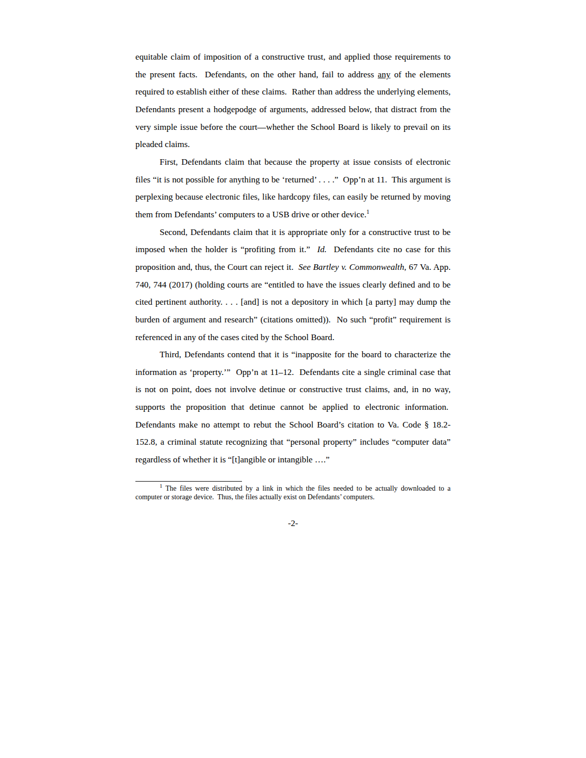equitable claim of imposition of a constructive trust, and applied those requirements to the present facts. Defendants, on the other hand, fail to address any of the elements required to establish either of these claims. Rather than address the underlying elements, Defendants present a hodgepodge of arguments, addressed below, that distract from the very simple issue before the court—whether the School Board is likely to prevail on its pleaded claims.
First, Defendants claim that because the property at issue consists of electronic files “it is not possible for anything to be ‘returned’ . . . .” Opp’n at 11. This argument is perplexing because electronic files, like hardcopy files, can easily be returned by moving them from Defendants’ computers to a USB drive or other device.1
Second, Defendants claim that it is appropriate only for a constructive trust to be imposed when the holder is “profiting from it.” Id. Defendants cite no case for this proposition and, thus, the Court can reject it. See Bartley v. Commonwealth, 67 Va. App. 740, 744 (2017) (holding courts are “entitled to have the issues clearly defined and to be cited pertinent authority. . . . [and] is not a depository in which [a party] may dump the burden of argument and research” (citations omitted)). No such “profit” requirement is referenced in any of the cases cited by the School Board.
Third, Defendants contend that it is “inapposite for the board to characterize the information as ‘property.’” Opp’n at 11–12. Defendants cite a single criminal case that is not on point, does not involve detinue or constructive trust claims, and, in no way, supports the proposition that detinue cannot be applied to electronic information. Defendants make no attempt to rebut the School Board’s citation to Va. Code § 18.2-152.8, a criminal statute recognizing that “personal property” includes “computer data” regardless of whether it is “[t]angible or intangible ….”
1 The files were distributed by a link in which the files needed to be actually downloaded to a computer or storage device. Thus, the files actually exist on Defendants’ computers.
-2-